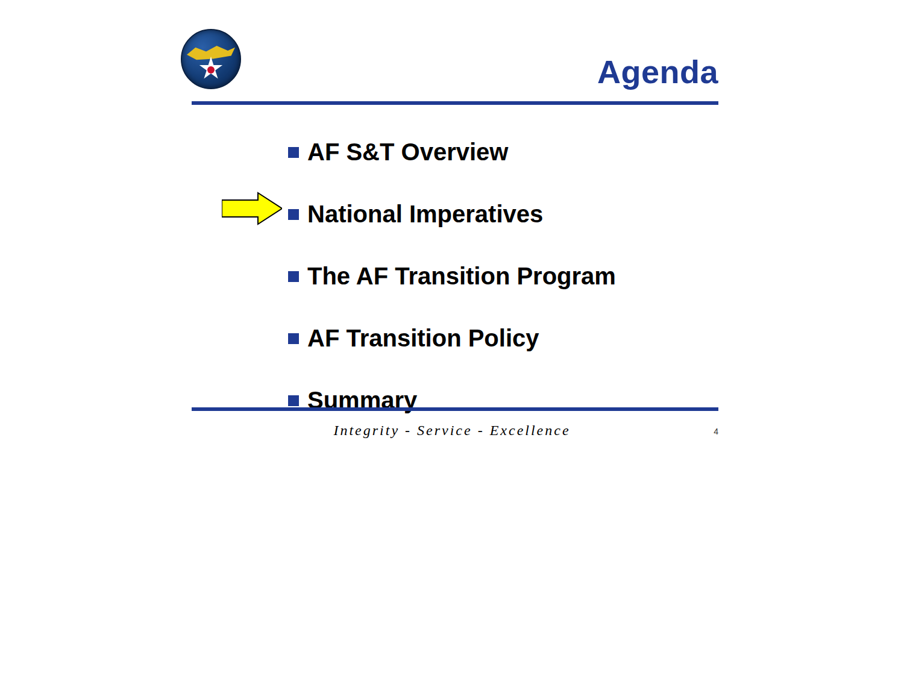Agenda
AF S&T Overview
National Imperatives
The AF Transition Program
AF Transition Policy
Summary
Integrity - Service - Excellence
4